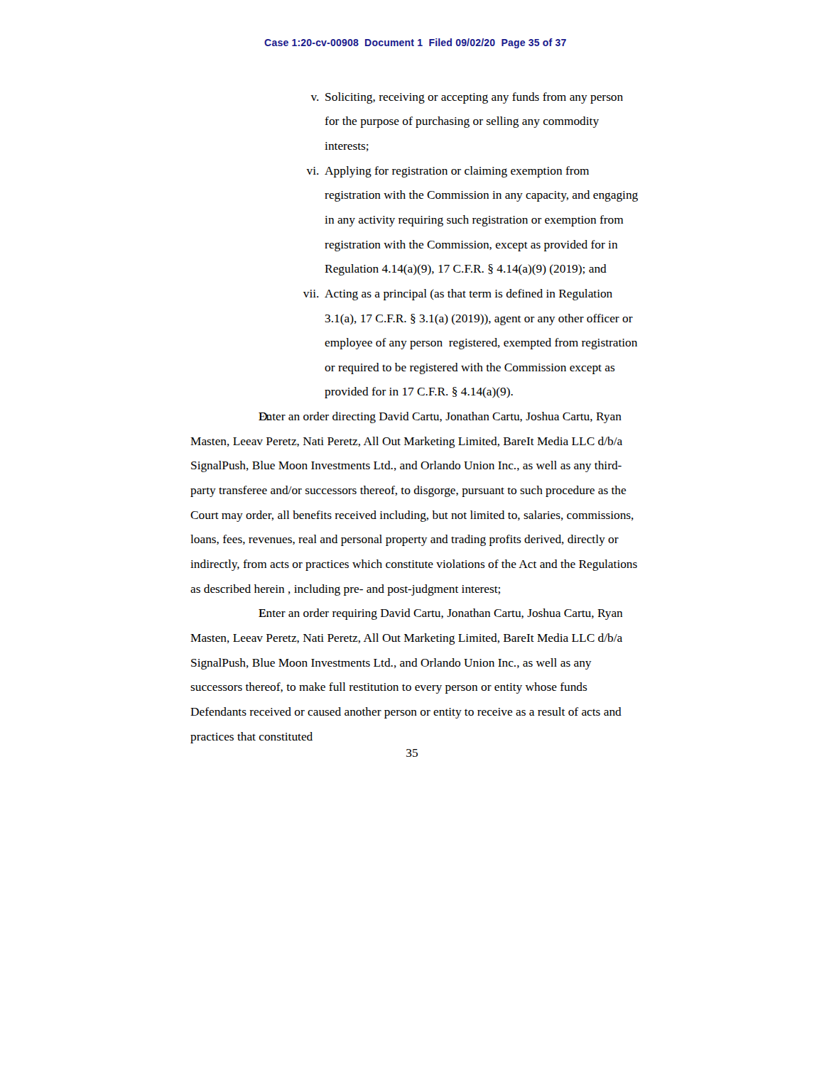Case 1:20-cv-00908 Document 1 Filed 09/02/20 Page 35 of 37
v. Soliciting, receiving or accepting any funds from any person for the purpose of purchasing or selling any commodity interests;
vi. Applying for registration or claiming exemption from registration with the Commission in any capacity, and engaging in any activity requiring such registration or exemption from registration with the Commission, except as provided for in Regulation 4.14(a)(9), 17 C.F.R. § 4.14(a)(9) (2019); and
vii. Acting as a principal (as that term is defined in Regulation 3.1(a), 17 C.F.R. § 3.1(a) (2019)), agent or any other officer or employee of any person registered, exempted from registration or required to be registered with the Commission except as provided for in 17 C.F.R. § 4.14(a)(9).
D. Enter an order directing David Cartu, Jonathan Cartu, Joshua Cartu, Ryan Masten, Leeav Peretz, Nati Peretz, All Out Marketing Limited, BareIt Media LLC d/b/a SignalPush, Blue Moon Investments Ltd., and Orlando Union Inc., as well as any third-party transferee and/or successors thereof, to disgorge, pursuant to such procedure as the Court may order, all benefits received including, but not limited to, salaries, commissions, loans, fees, revenues, real and personal property and trading profits derived, directly or indirectly, from acts or practices which constitute violations of the Act and the Regulations as described herein , including pre- and post-judgment interest;
E. Enter an order requiring David Cartu, Jonathan Cartu, Joshua Cartu, Ryan Masten, Leeav Peretz, Nati Peretz, All Out Marketing Limited, BareIt Media LLC d/b/a SignalPush, Blue Moon Investments Ltd., and Orlando Union Inc., as well as any successors thereof, to make full restitution to every person or entity whose funds Defendants received or caused another person or entity to receive as a result of acts and practices that constituted
35